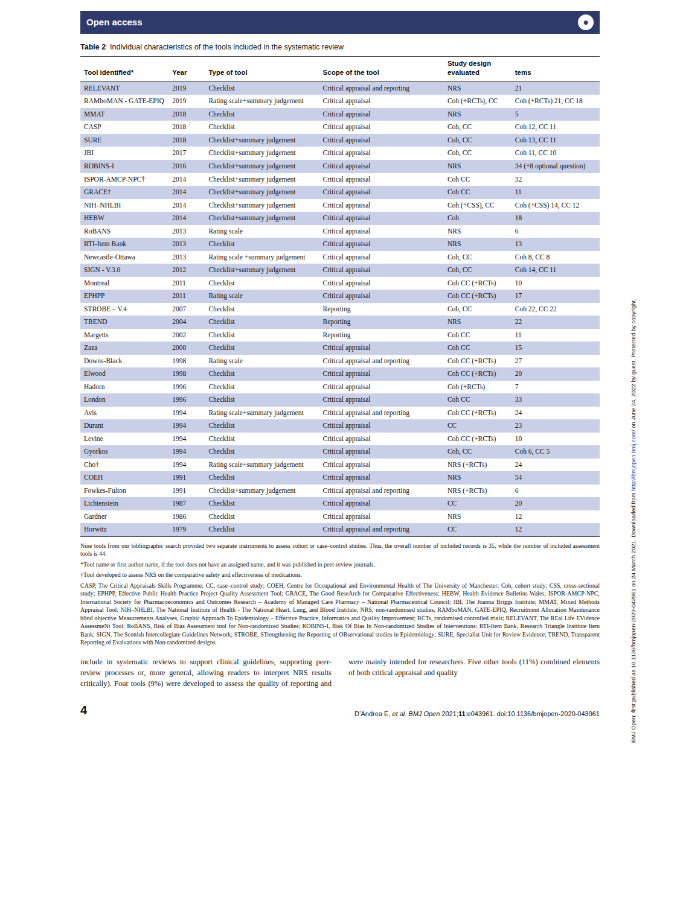BMJ Open: first published as 10.1136/bmjopen-2020-043961 on 24 March 2021. Downloaded from http://bmjopen.bmj.com/ on June 24, 2022 by guest. Protected by copyright.
Open access ●
Table 2 Individual characteristics of the tools included in the systematic review
| Tool identified* | Year | Type of tool | Scope of the tool | Study design evaluated | tems |
| --- | --- | --- | --- | --- | --- |
| RELEVANT | 2019 | Checklist | Critical appraisal and reporting | NRS | 21 |
| RAMboMAN - GATE-EPIQ | 2019 | Rating scale+summary judgement | Critical appraisal | Coh (+RCTs), CC | Coh (+RCTs) 21, CC 18 |
| MMAT | 2018 | Checklist | Critical appraisal | NRS | 5 |
| CASP | 2018 | Checklist | Critical appraisal | Coh, CC | Coh 12, CC 11 |
| SURE | 2018 | Checklist+summary judgement | Critical appraisal | Coh, CC | Coh 13, CC 11 |
| JBI | 2017 | Checklist+summary judgement | Critical appraisal | Coh, CC | Coh 11, CC 10 |
| ROBINS-I | 2016 | Checklist+summary judgement | Critical appraisal | NRS | 34 (+8 optional question) |
| ISPOR-AMCP-NPC† | 2014 | Checklist+summary judgement | Critical appraisal | Coh CC | 32 |
| GRACE† | 2014 | Checklist+summary judgement | Critical appraisal | Coh CC | 11 |
| NIH–NHLBI | 2014 | Checklist+summary judgement | Critical appraisal | Coh (+CSS), CC | Coh (+CSS) 14, CC 12 |
| HEBW | 2014 | Checklist+summary judgement | Critical appraisal | Coh | 18 |
| RoBANS | 2013 | Rating scale | Critical appraisal | NRS | 6 |
| RTI-Item Bank | 2013 | Checklist | Critical appraisal | NRS | 13 |
| Newcastle-Ottawa | 2013 | Rating scale +summary judgement | Critical appraisal | Coh, CC | Coh 8, CC 8 |
| SIGN - V.3.0 | 2012 | Checklist+summary judgement | Critical appraisal | Coh, CC | Coh 14, CC 11 |
| Montreal | 2011 | Checklist | Critical appraisal | Coh CC (+RCTs) | 10 |
| EPHPP | 2011 | Rating scale | Critical appraisal | Coh CC (+RCTs) | 17 |
| STROBE – V.4 | 2007 | Checklist | Reporting | Coh, CC | Coh 22, CC 22 |
| TREND | 2004 | Checklist | Reporting | NRS | 22 |
| Margetts | 2002 | Checklist | Reporting | Coh CC | 11 |
| Zaza | 2000 | Checklist | Critical appraisal | Coh CC | 15 |
| Downs-Black | 1998 | Rating scale | Critical appraisal and reporting | Coh CC (+RCTs) | 27 |
| Elwood | 1998 | Checklist | Critical appraisal | Coh CC (+RCTs) | 20 |
| Hadorn | 1996 | Checklist | Critical appraisal | Coh (+RCTs) | 7 |
| London | 1996 | Checklist | Critical appraisal | Coh CC | 33 |
| Avis | 1994 | Rating scale+summary judgement | Critical appraisal and reporting | Coh CC (+RCTs) | 24 |
| Durant | 1994 | Checklist | Critical appraisal | CC | 23 |
| Levine | 1994 | Checklist | Critical appraisal | Coh CC (+RCTs) | 10 |
| Gyorkos | 1994 | Checklist | Critical appraisal | Coh, CC | Coh 6, CC 5 |
| Cho† | 1994 | Rating scale+summary judgement | Critical appraisal | NRS (+RCTs) | 24 |
| COEH | 1991 | Checklist | Critical appraisal | NRS | 54 |
| Fowkes-Fulton | 1991 | Checklist+summary judgement | Critical appraisal and reporting | NRS (+RCTs) | 6 |
| Lichtenstein | 1987 | Checklist | Critical appraisal | CC | 20 |
| Gardner | 1986 | Checklist | Critical appraisal | NRS | 12 |
| Horwitz | 1979 | Checklist | Critical appraisal and reporting | CC | 12 |
Nine tools from our bibliographic search provided two separate instruments to assess cohort or case–control studies. Thus, the overall number of included records is 35, while the number of included assessment tools is 44.
*Tool name or first author name, if the tool does not have an assigned name, and it was published in peer-review journals.
†Tool developed to assess NRS on the comparative safety and effectiveness of medications.
CASP, The Critical Appraisals Skills Programme; CC, case–control study; COEH, Centre for Occupational and Environmental Health of The University of Manchester; Coh, cohort study; CSS, cross-sectional study; EPHPP, Effective Public Health Practice Project Quality Assessment Tool; GRACE, The Good ReseArch for Comparative Effectiveness; HEBW, Health Evidence Bulletins Wales; ISPOR-AMCP-NPC, International Society for Pharmacoeconomics and Outcomes Research – Academy of Managed Care Pharmacy – National Pharmaceutical Council; JBI, The Joanna Briggs Institute; MMAT, Mixed Methods Appraisal Tool; NIH–NHLBI, The National Institute of Health - The National Heart, Lung, and Blood Institute; NRS, non-randomised studies; RAMboMAN, GATE-EPIQ, Recruitment Allocation Maintenance blind objective Measurements Analyses, Graphic Approach To Epidemiology – Effective Practice, Informatics and Quality Improvement; RCTs, randomised controlled trials; RELEVANT, The REal Life EVidence AssessmeNt Tool; RoBANS, Risk of Bias Assessment tool for Non-randomized Studies; ROBINS-I, Risk Of Bias In Non-randomized Studies of Interventions; RTI-Item Bank, Research Triangle Institute Item Bank; SIGN, The Scottish Intercollegiate Guidelines Network; STROBE, STrengthening the Reporting of OBservational studies in Epidemiology; SURE, Specialist Unit for Review Evidence; TREND, Transparent Reporting of Evaluations with Non-randomized designs.
include in systematic reviews to support clinical guidelines, supporting peer-review processes or, more general, allowing readers to interpret NRS results critically). Four tools (9%) were developed to assess the quality of reporting and were mainly intended for researchers. Five other tools (11%) combined elements of both critical appraisal and quality
4
D’Andrea E, et al. BMJ Open 2021;11:e043961. doi:10.1136/bmjopen-2020-043961